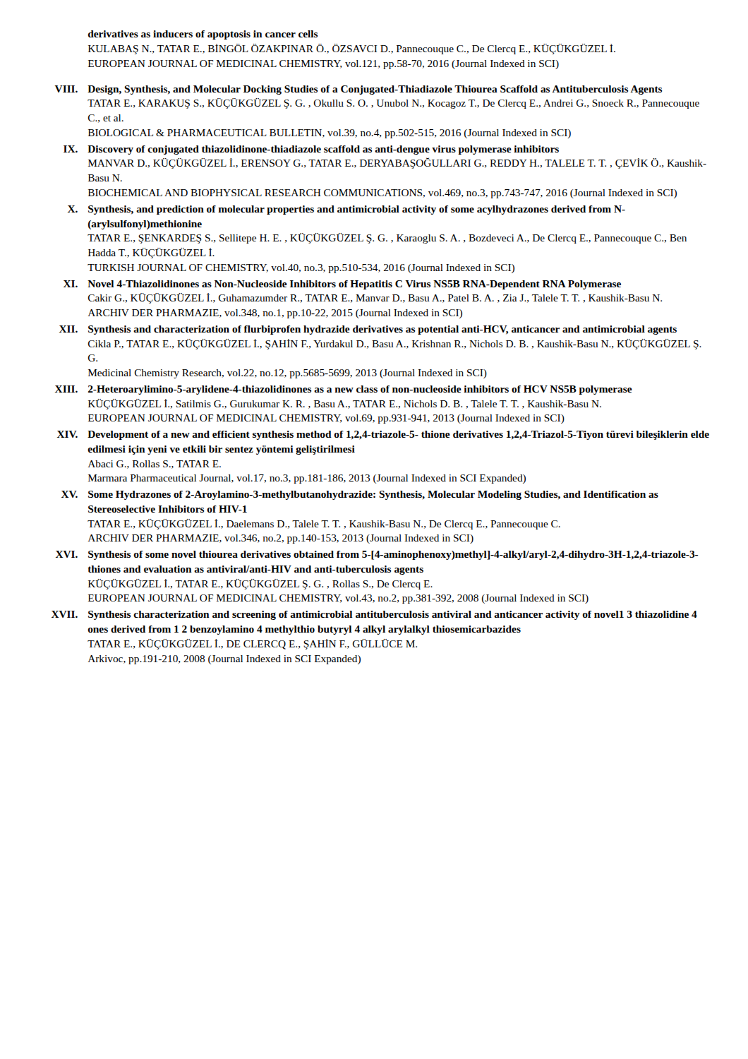derivatives as inducers of apoptosis in cancer cells
KULABAŞ N., TATAR E., BİNGÖL ÖZAKPINAR Ö., ÖZSAVCI D., Pannecouque C., De Clercq E., KÜÇÜKGÜZEL İ.
EUROPEAN JOURNAL OF MEDICINAL CHEMISTRY, vol.121, pp.58-70, 2016 (Journal Indexed in SCI)
VIII.
Design, Synthesis, and Molecular Docking Studies of a Conjugated-Thiadiazole Thiourea Scaffold as Antituberculosis Agents
TATAR E., KARAKUŞ S., KÜÇÜKGÜZEL Ş. G. , Okullu S. O. , Unubol N., Kocagoz T., De Clercq E., Andrei G., Snoeck R., Pannecouque C., et al.
BIOLOGICAL & PHARMACEUTICAL BULLETIN, vol.39, no.4, pp.502-515, 2016 (Journal Indexed in SCI)
IX.
Discovery of conjugated thiazolidinone-thiadiazole scaffold as anti-dengue virus polymerase inhibitors
MANVAR D., KÜÇÜKGÜZEL İ., ERENSOY G., TATAR E., DERYABAŞOĞULLARI G., REDDY H., TALELE T. T. , ÇEVİK Ö., Kaushik-Basu N.
BIOCHEMICAL AND BIOPHYSICAL RESEARCH COMMUNICATIONS, vol.469, no.3, pp.743-747, 2016 (Journal Indexed in SCI)
X.
Synthesis, and prediction of molecular properties and antimicrobial activity of some acylhydrazones derived from N-(arylsulfonyl)methionine
TATAR E., ŞENKARDEŞ S., Sellitepe H. E. , KÜÇÜKGÜZEL Ş. G. , Karaoglu S. A. , Bozdeveci A., De Clercq E., Pannecouque C., Ben Hadda T., KÜÇÜKGÜZEL İ.
TURKISH JOURNAL OF CHEMISTRY, vol.40, no.3, pp.510-534, 2016 (Journal Indexed in SCI)
XI.
Novel 4-Thiazolidinones as Non-Nucleoside Inhibitors of Hepatitis C Virus NS5B RNA-Dependent RNA Polymerase
Cakir G., KÜÇÜKGÜZEL İ., Guhamazumder R., TATAR E., Manvar D., Basu A., Patel B. A. , Zia J., Talele T. T. , Kaushik-Basu N.
ARCHIV DER PHARMAZIE, vol.348, no.1, pp.10-22, 2015 (Journal Indexed in SCI)
XII.
Synthesis and characterization of flurbiprofen hydrazide derivatives as potential anti-HCV, anticancer and antimicrobial agents
Cikla P., TATAR E., KÜÇÜKGÜZEL İ., ŞAHİN F., Yurdakul D., Basu A., Krishnan R., Nichols D. B. , Kaushik-Basu N., KÜÇÜKGÜZEL Ş. G.
Medicinal Chemistry Research, vol.22, no.12, pp.5685-5699, 2013 (Journal Indexed in SCI)
XIII.
2-Heteroarylimino-5-arylidene-4-thiazolidinones as a new class of non-nucleoside inhibitors of HCV NS5B polymerase
KÜÇÜKGÜZEL İ., Satilmis G., Gurukumar K. R. , Basu A., TATAR E., Nichols D. B. , Talele T. T. , Kaushik-Basu N.
EUROPEAN JOURNAL OF MEDICINAL CHEMISTRY, vol.69, pp.931-941, 2013 (Journal Indexed in SCI)
XIV.
Development of a new and efficient synthesis method of 1,2,4-triazole-5- thione derivatives 1,2,4-Triazol-5-Tiyon türevi bileşiklerin elde edilmesi için yeni ve etkili bir sentez yöntemi geliştirilmesi
Abaci G., Rollas S., TATAR E.
Marmara Pharmaceutical Journal, vol.17, no.3, pp.181-186, 2013 (Journal Indexed in SCI Expanded)
XV.
Some Hydrazones of 2-Aroylamino-3-methylbutanohydrazide: Synthesis, Molecular Modeling Studies, and Identification as Stereoselective Inhibitors of HIV-1
TATAR E., KÜÇÜKGÜZEL İ., Daelemans D., Talele T. T. , Kaushik-Basu N., De Clercq E., Pannecouque C.
ARCHIV DER PHARMAZIE, vol.346, no.2, pp.140-153, 2013 (Journal Indexed in SCI)
XVI.
Synthesis of some novel thiourea derivatives obtained from 5-[4-aminophenoxy)methyl]-4-alkyl/aryl-2,4-dihydro-3H-1,2,4-triazole-3-thiones and evaluation as antiviral/anti-HIV and anti-tuberculosis agents
KÜÇÜKGÜZEL İ., TATAR E., KÜÇÜKGÜZEL Ş. G. , Rollas S., De Clercq E.
EUROPEAN JOURNAL OF MEDICINAL CHEMISTRY, vol.43, no.2, pp.381-392, 2008 (Journal Indexed in SCI)
XVII.
Synthesis characterization and screening of antimicrobial antituberculosis antiviral and anticancer activity of novel1 3 thiazolidine 4 ones derived from 1 2 benzoylamino 4 methylthio butyryl 4 alkyl arylalkyl thiosemicarbazides
TATAR E., KÜÇÜKGÜZEL İ., DE CLERCQ E., ŞAHİN F., GÜLLÜCE M.
Arkivoc, pp.191-210, 2008 (Journal Indexed in SCI Expanded)